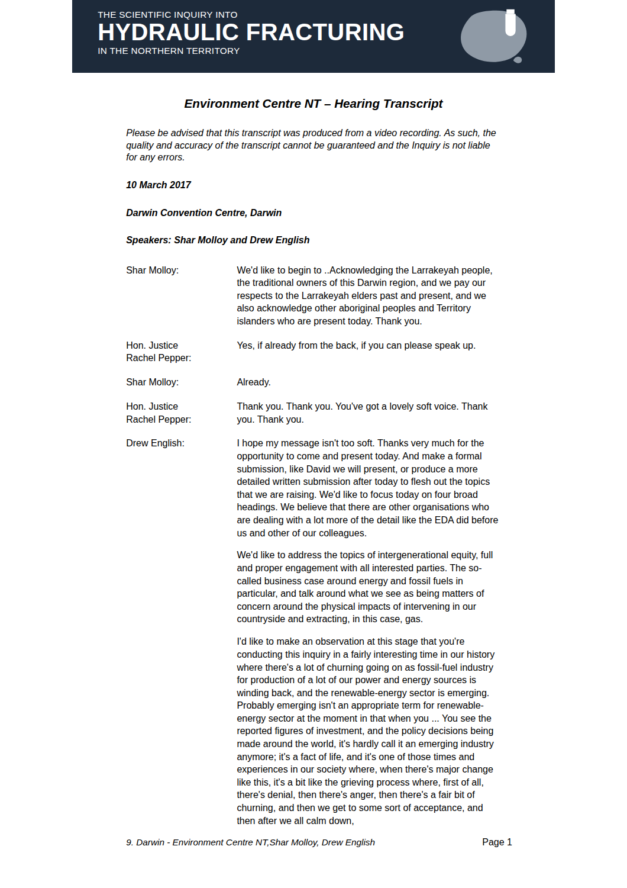THE SCIENTIFIC INQUIRY INTO
HYDRAULIC FRACTURING
IN THE NORTHERN TERRITORY
Environment Centre NT – Hearing Transcript
Please be advised that this transcript was produced from a video recording. As such, the quality and accuracy of the transcript cannot be guaranteed and the Inquiry is not liable for any errors.
10 March 2017
Darwin Convention Centre, Darwin
Speakers: Shar Molloy and Drew English
| Shar Molloy: | We'd like to begin to ..Acknowledging the Larrakeyah people, the traditional owners of this Darwin region, and we pay our respects to the Larrakeyah elders past and present, and we also acknowledge other aboriginal peoples and Territory islanders who are present today. Thank you. |
| Hon. Justice Rachel Pepper: | Yes, if already from the back, if you can please speak up. |
| Shar Molloy: | Already. |
| Hon. Justice Rachel Pepper: | Thank you. Thank you. You've got a lovely soft voice. Thank you. Thank you. |
| Drew English: | I hope my message isn't too soft. Thanks very much for the opportunity to come and present today. And make a formal submission, like David we will present, or produce a more detailed written submission after today to flesh out the topics that we are raising. We'd like to focus today on four broad headings. We believe that there are other organisations who are dealing with a lot more of the detail like the EDA did before us and other of our colleagues. We'd like to address the topics of intergenerational equity, full and proper engagement with all interested parties. The so-called business case around energy and fossil fuels in particular, and talk around what we see as being matters of concern around the physical impacts of intervening in our countryside and extracting, in this case, gas. I'd like to make an observation at this stage that you're conducting this inquiry in a fairly interesting time in our history where there's a lot of churning going on as fossil-fuel industry for production of a lot of our power and energy sources is winding back, and the renewable-energy sector is emerging. Probably emerging isn't an appropriate term for renewable-energy sector at the moment in that when you ... You see the reported figures of investment, and the policy decisions being made around the world, it's hardly call it an emerging industry anymore; it's a fact of life, and it's one of those times and experiences in our society where, when there's major change like this, it's a bit like the grieving process where, first of all, there's denial, then there's anger, then there's a fair bit of churning, and then we get to some sort of acceptance, and then after we all calm down, |
9. Darwin - Environment Centre NT,Shar Molloy, Drew English
Page 1